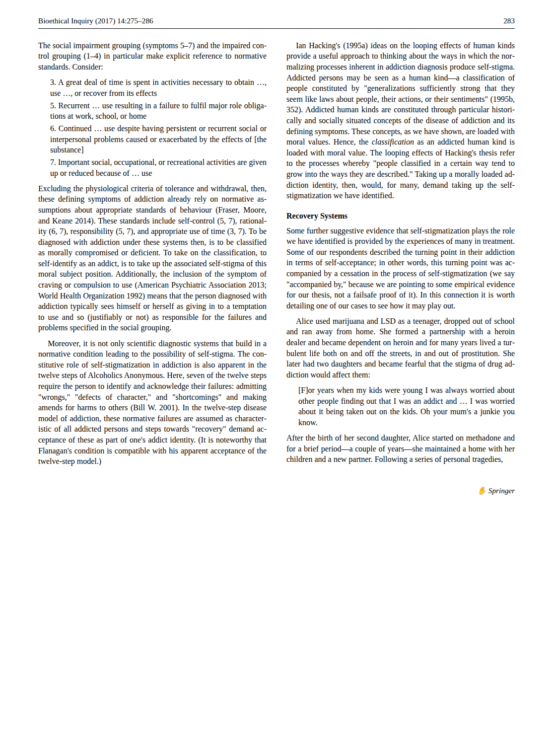Bioethical Inquiry (2017) 14:275–286 283
The social impairment grouping (symptoms 5–7) and the impaired control grouping (1–4) in particular make explicit reference to normative standards. Consider:
3. A great deal of time is spent in activities necessary to obtain …, use …, or recover from its effects
5. Recurrent … use resulting in a failure to fulfil major role obligations at work, school, or home
6. Continued … use despite having persistent or recurrent social or interpersonal problems caused or exacerbated by the effects of [the substance]
7. Important social, occupational, or recreational activities are given up or reduced because of … use
Excluding the physiological criteria of tolerance and withdrawal, then, these defining symptoms of addiction already rely on normative assumptions about appropriate standards of behaviour (Fraser, Moore, and Keane 2014). These standards include self-control (5, 7), rationality (6, 7), responsibility (5, 7), and appropriate use of time (3, 7). To be diagnosed with addiction under these systems then, is to be classified as morally compromised or deficient. To take on the classification, to self-identify as an addict, is to take up the associated self-stigma of this moral subject position. Additionally, the inclusion of the symptom of craving or compulsion to use (American Psychiatric Association 2013; World Health Organization 1992) means that the person diagnosed with addiction typically sees himself or herself as giving in to a temptation to use and so (justifiably or not) as responsible for the failures and problems specified in the social grouping.
Moreover, it is not only scientific diagnostic systems that build in a normative condition leading to the possibility of self-stigma. The constitutive role of self-stigmatization in addiction is also apparent in the twelve steps of Alcoholics Anonymous. Here, seven of the twelve steps require the person to identify and acknowledge their failures: admitting "wrongs," "defects of character," and "shortcomings" and making amends for harms to others (Bill W. 2001). In the twelve-step disease model of addiction, these normative failures are assumed as characteristic of all addicted persons and steps towards "recovery" demand acceptance of these as part of one's addict identity. (It is noteworthy that Flanagan's condition is compatible with his apparent acceptance of the twelve-step model.)
Ian Hacking's (1995a) ideas on the looping effects of human kinds provide a useful approach to thinking about the ways in which the normalizing processes inherent in addiction diagnosis produce self-stigma. Addicted persons may be seen as a human kind—a classification of people constituted by "generalizations sufficiently strong that they seem like laws about people, their actions, or their sentiments" (1995b, 352). Addicted human kinds are constituted through particular historically and socially situated concepts of the disease of addiction and its defining symptoms. These concepts, as we have shown, are loaded with moral values. Hence, the classification as an addicted human kind is loaded with moral value. The looping effects of Hacking's thesis refer to the processes whereby "people classified in a certain way tend to grow into the ways they are described." Taking up a morally loaded addiction identity, then, would, for many, demand taking up the self-stigmatization we have identified.
Recovery Systems
Some further suggestive evidence that self-stigmatization plays the role we have identified is provided by the experiences of many in treatment. Some of our respondents described the turning point in their addiction in terms of self-acceptance; in other words, this turning point was accompanied by a cessation in the process of self-stigmatization (we say "accompanied by," because we are pointing to some empirical evidence for our thesis, not a failsafe proof of it). In this connection it is worth detailing one of our cases to see how it may play out.
Alice used marijuana and LSD as a teenager, dropped out of school and ran away from home. She formed a partnership with a heroin dealer and became dependent on heroin and for many years lived a turbulent life both on and off the streets, in and out of prostitution. She later had two daughters and became fearful that the stigma of drug addiction would affect them:
[F]or years when my kids were young I was always worried about other people finding out that I was an addict and … I was worried about it being taken out on the kids. Oh your mum's a junkie you know.
After the birth of her second daughter, Alice started on methadone and for a brief period—a couple of years—she maintained a home with her children and a new partner. Following a series of personal tragedies,
✋ Springer